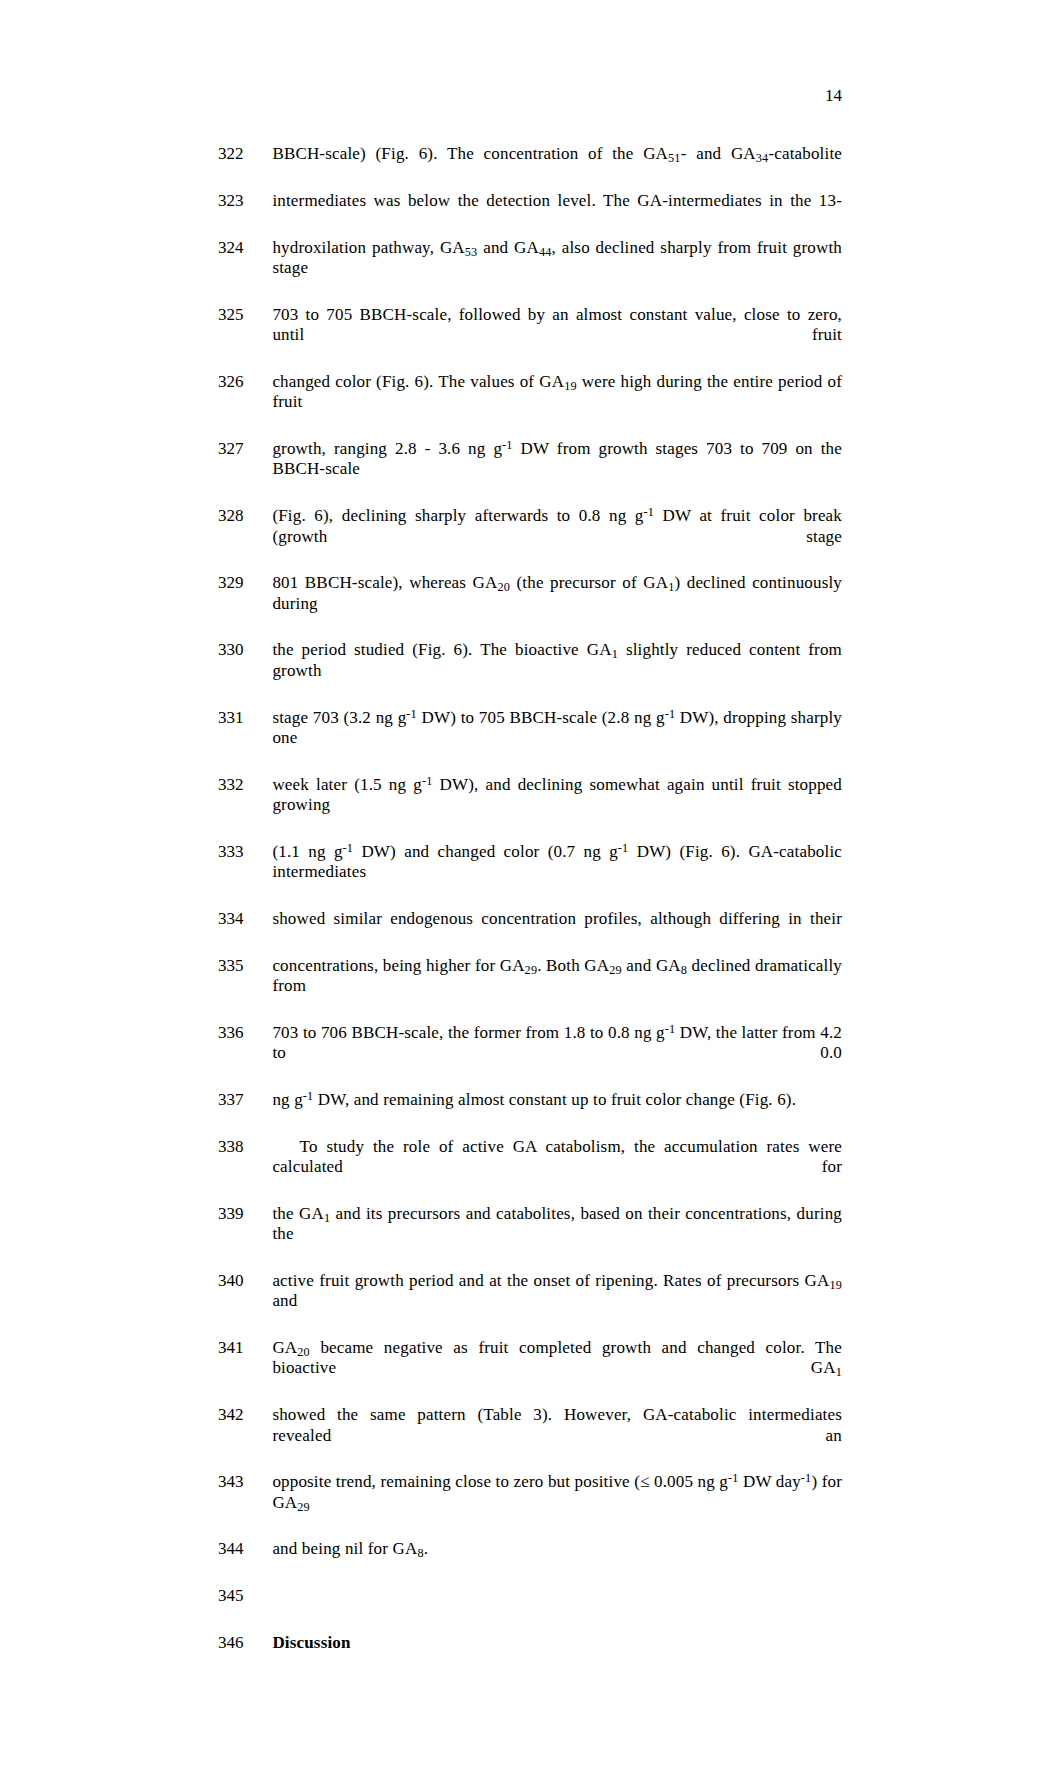14
322
BBCH-scale) (Fig. 6). The concentration of the GA51- and GA34-catabolite
323
intermediates was below the detection level. The GA-intermediates in the 13-
324
hydroxilation pathway, GA53 and GA44, also declined sharply from fruit growth stage
325
703 to 705 BBCH-scale, followed by an almost constant value, close to zero, until fruit
326
changed color (Fig. 6). The values of GA19 were high during the entire period of fruit
327
growth, ranging 2.8 - 3.6 ng g-1 DW from growth stages 703 to 709 on the BBCH-scale
328
(Fig. 6), declining sharply afterwards to 0.8 ng g-1 DW at fruit color break (growth stage
329
801 BBCH-scale), whereas GA20 (the precursor of GA1) declined continuously during
330
the period studied (Fig. 6). The bioactive GA1 slightly reduced content from growth
331
stage 703 (3.2 ng g-1 DW) to 705 BBCH-scale (2.8 ng g-1 DW), dropping sharply one
332
week later (1.5 ng g-1 DW), and declining somewhat again until fruit stopped growing
333
(1.1 ng g-1 DW) and changed color (0.7 ng g-1 DW) (Fig. 6). GA-catabolic intermediates
334
showed similar endogenous concentration profiles, although differing in their
335
concentrations, being higher for GA29. Both GA29 and GA8 declined dramatically from
336
703 to 706 BBCH-scale, the former from 1.8 to 0.8 ng g-1 DW, the latter from 4.2 to 0.0
337
ng g-1 DW, and remaining almost constant up to fruit color change (Fig. 6).
338
To study the role of active GA catabolism, the accumulation rates were calculated for
339
the GA1 and its precursors and catabolites, based on their concentrations, during the
340
active fruit growth period and at the onset of ripening. Rates of precursors GA19 and
341
GA20 became negative as fruit completed growth and changed color. The bioactive GA1
342
showed the same pattern (Table 3). However, GA-catabolic intermediates revealed an
343
opposite trend, remaining close to zero but positive (≤ 0.005 ng g-1 DW day-1) for GA29
344
and being nil for GA8.
345
346
Discussion